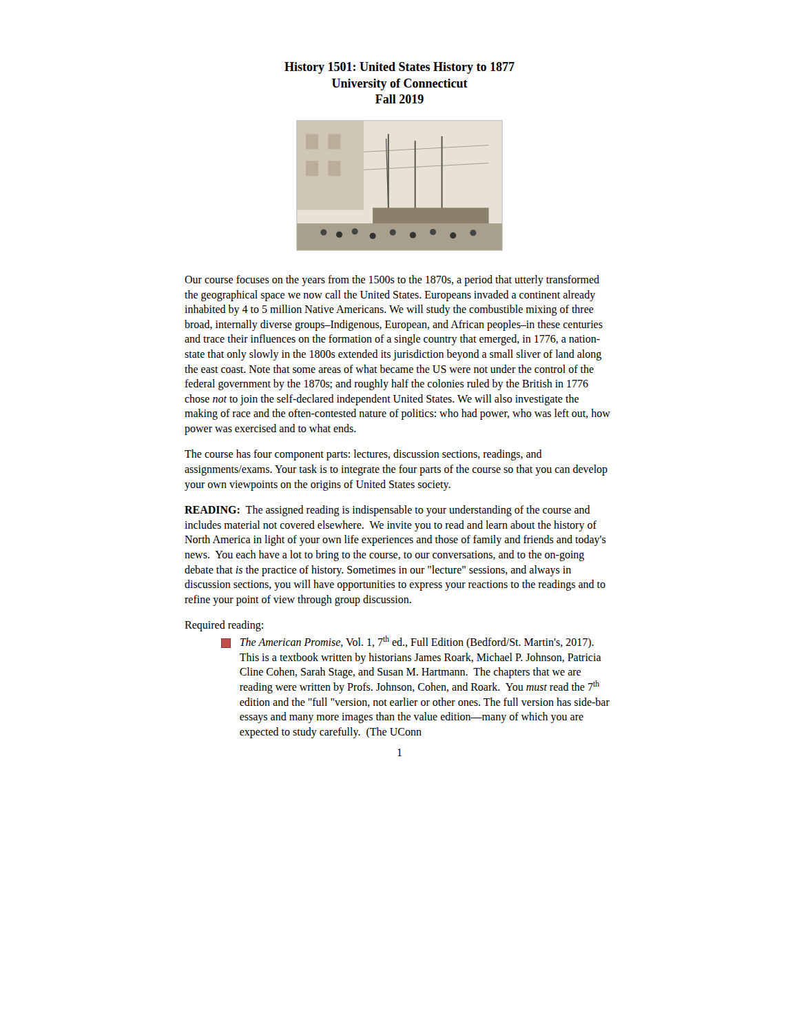History 1501: United States History to 1877 University of Connecticut Fall 2019
Our course focuses on the years from the 1500s to the 1870s, a period that utterly transformed the geographical space we now call the United States. Europeans invaded a continent already inhabited by 4 to 5 million Native Americans. We will study the combustible mixing of three broad, internally diverse groups–Indigenous, European, and African peoples–in these centuries and trace their influences on the formation of a single country that emerged, in 1776, a nation-state that only slowly in the 1800s extended its jurisdiction beyond a small sliver of land along the east coast. Note that some areas of what became the US were not under the control of the federal government by the 1870s; and roughly half the colonies ruled by the British in 1776 chose not to join the self-declared independent United States. We will also investigate the making of race and the often-contested nature of politics: who had power, who was left out, how power was exercised and to what ends.
The course has four component parts: lectures, discussion sections, readings, and assignments/exams. Your task is to integrate the four parts of the course so that you can develop your own viewpoints on the origins of United States society.
READING: The assigned reading is indispensable to your understanding of the course and includes material not covered elsewhere. We invite you to read and learn about the history of North America in light of your own life experiences and those of family and friends and today's news. You each have a lot to bring to the course, to our conversations, and to the on-going debate that is the practice of history. Sometimes in our "lecture" sessions, and always in discussion sections, you will have opportunities to express your reactions to the readings and to refine your point of view through group discussion.
Required reading:
The American Promise, Vol. 1, 7th ed., Full Edition (Bedford/St. Martin's, 2017). This is a textbook written by historians James Roark, Michael P. Johnson, Patricia Cline Cohen, Sarah Stage, and Susan M. Hartmann. The chapters that we are reading were written by Profs. Johnson, Cohen, and Roark. You must read the 7th edition and the "full "version, not earlier or other ones. The full version has side-bar essays and many more images than the value edition—many of which you are expected to study carefully. (The UConn
1